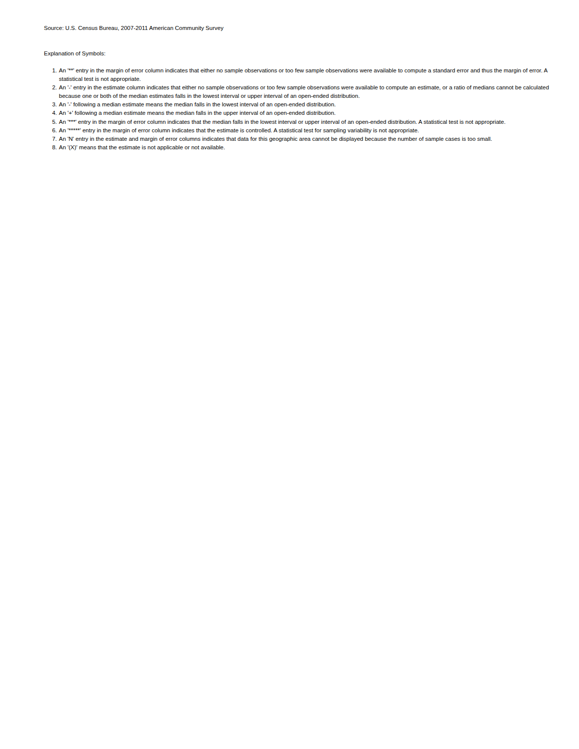Source: U.S. Census Bureau, 2007-2011 American Community Survey
Explanation of Symbols:
An '**' entry in the margin of error column indicates that either no sample observations or too few sample observations were available to compute a standard error and thus the margin of error. A statistical test is not appropriate.
An '-' entry in the estimate column indicates that either no sample observations or too few sample observations were available to compute an estimate, or a ratio of medians cannot be calculated because one or both of the median estimates falls in the lowest interval or upper interval of an open-ended distribution.
An '-' following a median estimate means the median falls in the lowest interval of an open-ended distribution.
An '+' following a median estimate means the median falls in the upper interval of an open-ended distribution.
An '***' entry in the margin of error column indicates that the median falls in the lowest interval or upper interval of an open-ended distribution. A statistical test is not appropriate.
An '*****' entry in the margin of error column indicates that the estimate is controlled. A statistical test for sampling variability is not appropriate.
An 'N' entry in the estimate and margin of error columns indicates that data for this geographic area cannot be displayed because the number of sample cases is too small.
An '(X)' means that the estimate is not applicable or not available.